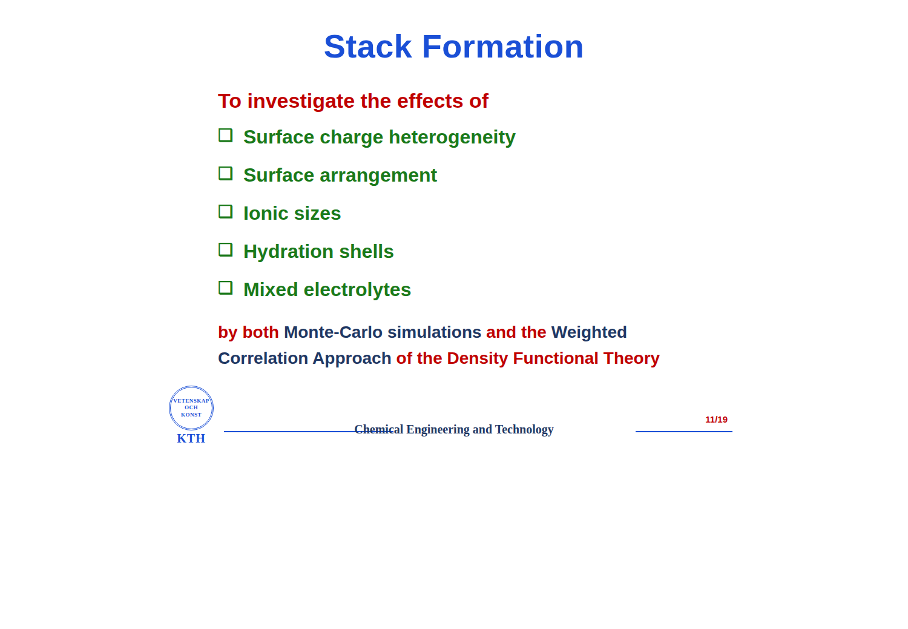Stack Formation
To investigate the effects of
Surface charge heterogeneity
Surface arrangement
Ionic sizes
Hydration shells
Mixed electrolytes
by both Monte-Carlo simulations and the Weighted Correlation Approach of the Density Functional Theory
VETENSKAP
OCH
KONST
KTH
Chemical Engineering and Technology
11/19